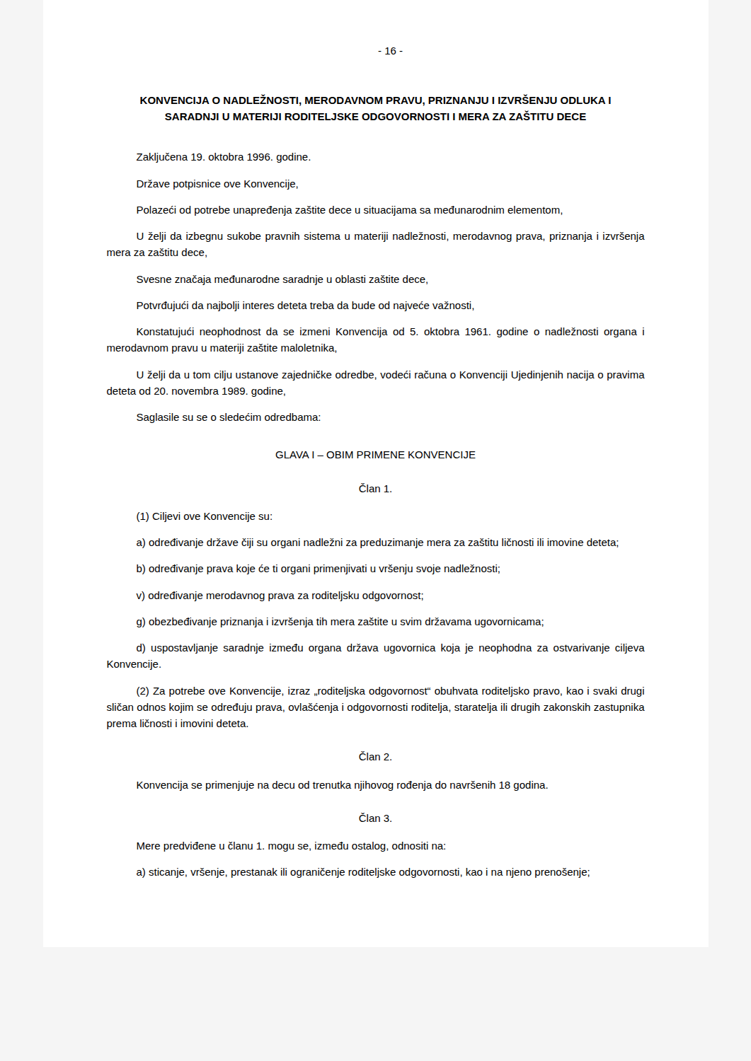- 16 -
Konvencija o nadležnosti, merodavnom pravu, priznanju i izvršenju odluka i saradnji u materiji roditeljske odgovornosti i mera za zaštitu dece
Zaključena 19. oktobra 1996. godine.
Države potpisnice ove Konvencije,
Polazeći od potrebe unapređenja zaštite dece u situacijama sa međunarodnim elementom,
U želji da izbegnu sukobe pravnih sistema u materiji nadležnosti, merodavnog prava, priznanja i izvršenja mera za zaštitu dece,
Svesne značaja međunarodne saradnje u oblasti zaštite dece,
Potvrđujući da najbolji interes deteta treba da bude od najveće važnosti,
Konstatujući neophodnost da se izmeni Konvencija od 5. oktobra 1961. godine o nadležnosti organa i merodavnom pravu u materiji zaštite maloletnika,
U želji da u tom cilju ustanove zajedničke odredbe, vodeći računa o Konvenciji Ujedinjenih nacija o pravima deteta od 20. novembra 1989. godine,
Saglasile su se o sledećim odredbama:
GLAVA I – OBIM PRIMENE KONVENCIJE
Član 1.
(1) Ciljevi ove Konvencije su:
a) određivanje države čiji su organi nadležni za preduzimanje mera za zaštitu ličnosti ili imovine deteta;
b) određivanje prava koje će ti organi primenjivati u vršenju svoje nadležnosti;
v) određivanje merodavnog prava za roditeljsku odgovornost;
g) obezbeđivanje priznanja i izvršenja tih mera zaštite u svim državama ugovornicama;
d) uspostavljanje saradnje između organa država ugovornica koja je neophodna za ostvarivanje ciljeva Konvencije.
(2) Za potrebe ove Konvencije, izraz „roditeljska odgovornost“ obuhvata roditeljsko pravo, kao i svaki drugi sličan odnos kojim se određuju prava, ovlašćenja i odgovornosti roditelja, staratelja ili drugih zakonskih zastupnika prema ličnosti i imovini deteta.
Član 2.
Konvencija se primenjuje na decu od trenutka njihovog rođenja do navršenih 18 godina.
Član 3.
Mere predviđene u članu 1. mogu se, između ostalog, odnositi na:
a) sticanje, vršenje, prestanak ili ograničenje roditeljske odgovornosti, kao i na njeno prenošenje;